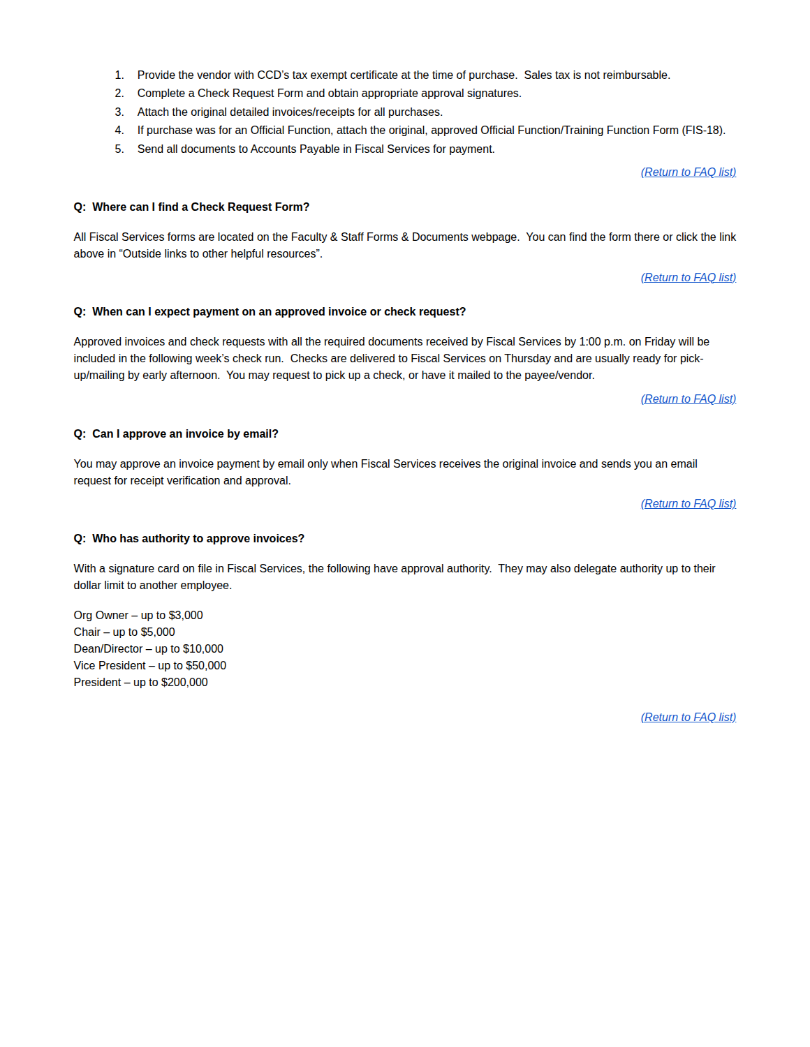Provide the vendor with CCD’s tax exempt certificate at the time of purchase. Sales tax is not reimbursable.
Complete a Check Request Form and obtain appropriate approval signatures.
Attach the original detailed invoices/receipts for all purchases.
If purchase was for an Official Function, attach the original, approved Official Function/Training Function Form (FIS-18).
Send all documents to Accounts Payable in Fiscal Services for payment.
(Return to FAQ list)
Q: Where can I find a Check Request Form?
All Fiscal Services forms are located on the Faculty & Staff Forms & Documents webpage. You can find the form there or click the link above in “Outside links to other helpful resources”.
(Return to FAQ list)
Q: When can I expect payment on an approved invoice or check request?
Approved invoices and check requests with all the required documents received by Fiscal Services by 1:00 p.m. on Friday will be included in the following week’s check run. Checks are delivered to Fiscal Services on Thursday and are usually ready for pick-up/mailing by early afternoon. You may request to pick up a check, or have it mailed to the payee/vendor.
(Return to FAQ list)
Q: Can I approve an invoice by email?
You may approve an invoice payment by email only when Fiscal Services receives the original invoice and sends you an email request for receipt verification and approval.
(Return to FAQ list)
Q: Who has authority to approve invoices?
With a signature card on file in Fiscal Services, the following have approval authority. They may also delegate authority up to their dollar limit to another employee.
Org Owner – up to $3,000
Chair – up to $5,000
Dean/Director – up to $10,000
Vice President – up to $50,000
President – up to $200,000
(Return to FAQ list)